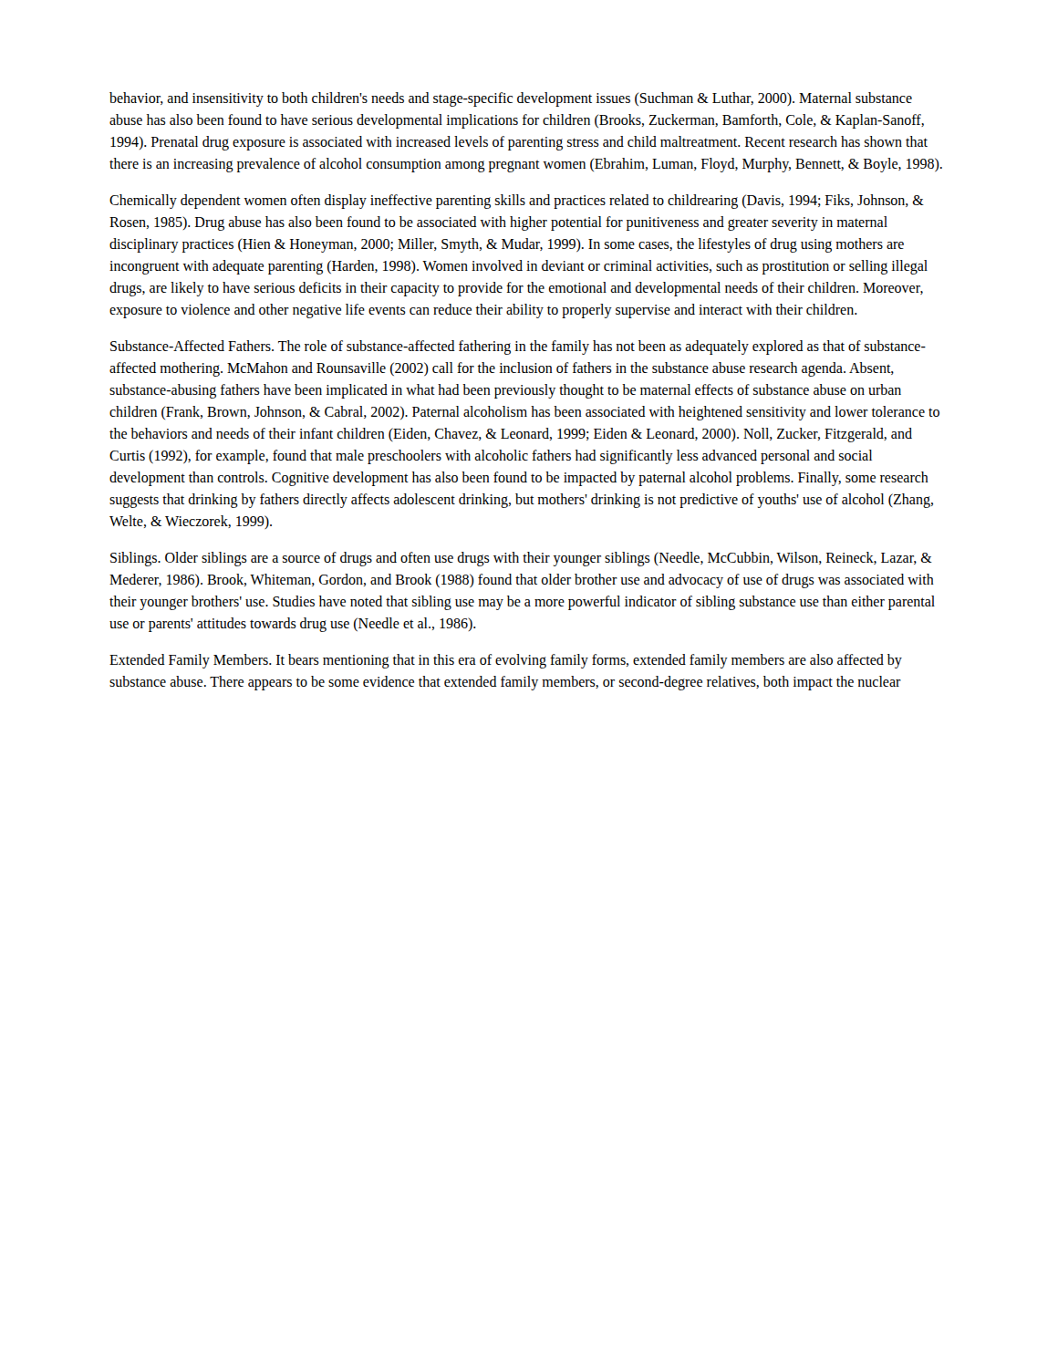behavior, and insensitivity to both children's needs and stage-specific development issues (Suchman & Luthar, 2000). Maternal substance abuse has also been found to have serious developmental implications for children (Brooks, Zuckerman, Bamforth, Cole, & Kaplan-Sanoff, 1994). Prenatal drug exposure is associated with increased levels of parenting stress and child maltreatment. Recent research has shown that there is an increasing prevalence of alcohol consumption among pregnant women (Ebrahim, Luman, Floyd, Murphy, Bennett, & Boyle, 1998).
Chemically dependent women often display ineffective parenting skills and practices related to childrearing (Davis, 1994; Fiks, Johnson, & Rosen, 1985). Drug abuse has also been found to be associated with higher potential for punitiveness and greater severity in maternal disciplinary practices (Hien & Honeyman, 2000; Miller, Smyth, & Mudar, 1999). In some cases, the lifestyles of drug using mothers are incongruent with adequate parenting (Harden, 1998). Women involved in deviant or criminal activities, such as prostitution or selling illegal drugs, are likely to have serious deficits in their capacity to provide for the emotional and developmental needs of their children. Moreover, exposure to violence and other negative life events can reduce their ability to properly supervise and interact with their children.
Substance-Affected Fathers. The role of substance-affected fathering in the family has not been as adequately explored as that of substance-affected mothering. McMahon and Rounsaville (2002) call for the inclusion of fathers in the substance abuse research agenda. Absent, substance-abusing fathers have been implicated in what had been previously thought to be maternal effects of substance abuse on urban children (Frank, Brown, Johnson, & Cabral, 2002). Paternal alcoholism has been associated with heightened sensitivity and lower tolerance to the behaviors and needs of their infant children (Eiden, Chavez, & Leonard, 1999; Eiden & Leonard, 2000). Noll, Zucker, Fitzgerald, and Curtis (1992), for example, found that male preschoolers with alcoholic fathers had significantly less advanced personal and social development than controls. Cognitive development has also been found to be impacted by paternal alcohol problems. Finally, some research suggests that drinking by fathers directly affects adolescent drinking, but mothers' drinking is not predictive of youths' use of alcohol (Zhang, Welte, & Wieczorek, 1999).
Siblings. Older siblings are a source of drugs and often use drugs with their younger siblings (Needle, McCubbin, Wilson, Reineck, Lazar, & Mederer, 1986). Brook, Whiteman, Gordon, and Brook (1988) found that older brother use and advocacy of use of drugs was associated with their younger brothers' use. Studies have noted that sibling use may be a more powerful indicator of sibling substance use than either parental use or parents' attitudes towards drug use (Needle et al., 1986).
Extended Family Members. It bears mentioning that in this era of evolving family forms, extended family members are also affected by substance abuse. There appears to be some evidence that extended family members, or second-degree relatives, both impact the nuclear